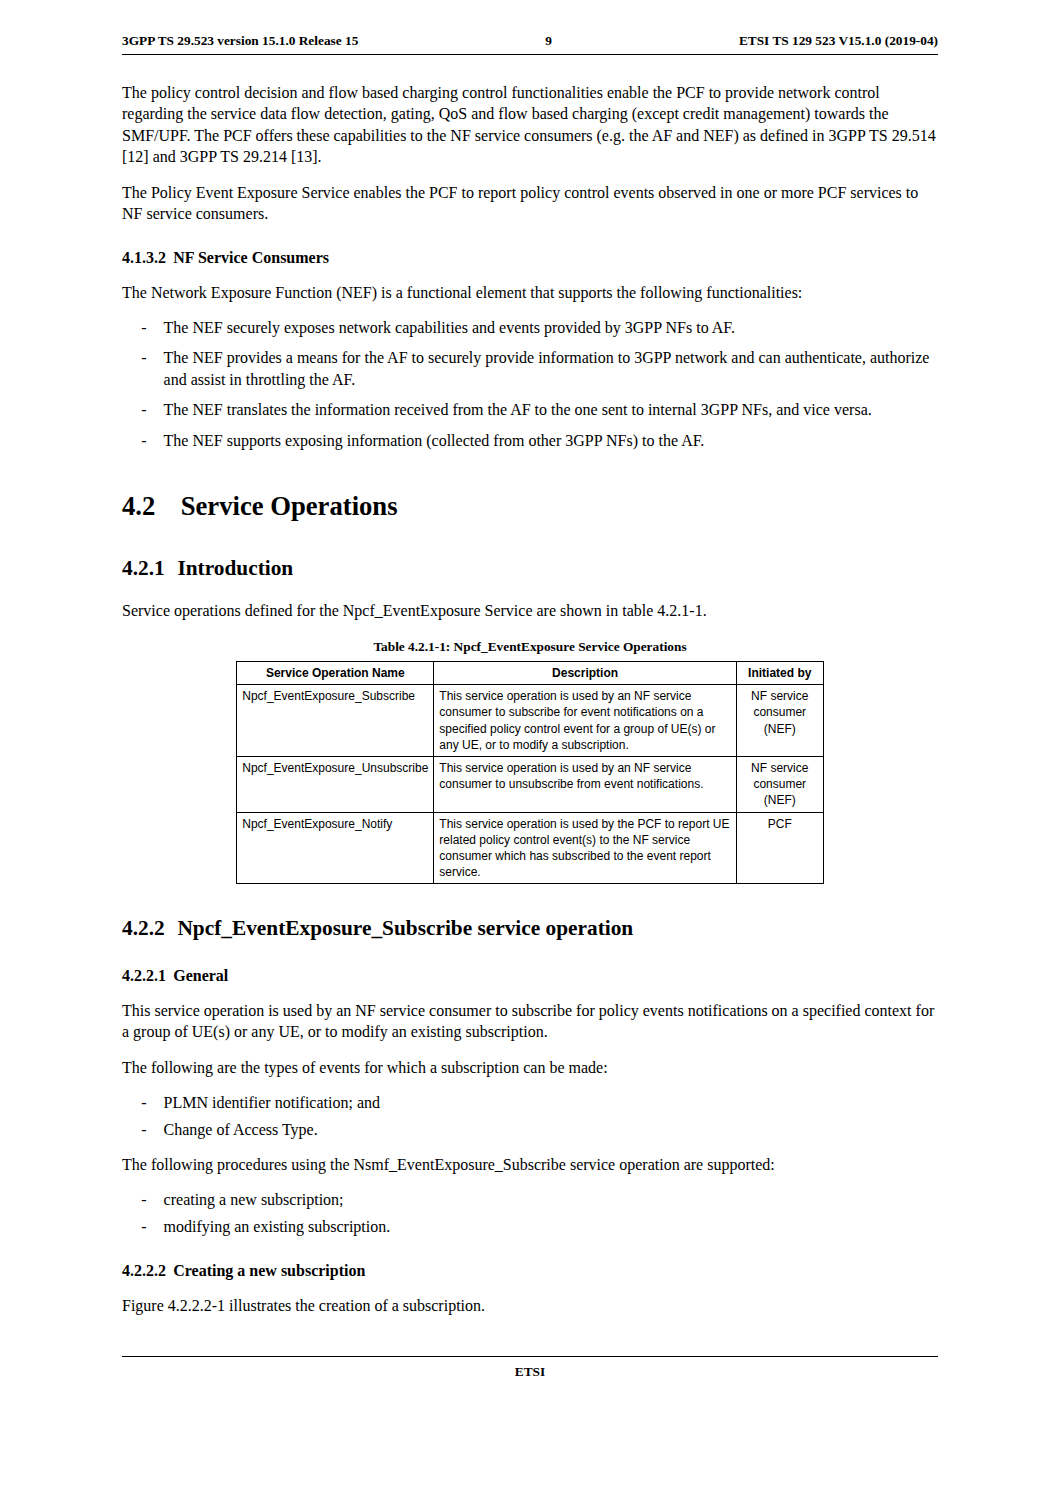3GPP TS 29.523 version 15.1.0 Release 15 9 ETSI TS 129 523 V15.1.0 (2019-04)
The policy control decision and flow based charging control functionalities enable the PCF to provide network control regarding the service data flow detection, gating, QoS and flow based charging (except credit management) towards the SMF/UPF. The PCF offers these capabilities to the NF service consumers (e.g. the AF and NEF) as defined in 3GPP TS 29.514 [12] and 3GPP TS 29.214 [13].
The Policy Event Exposure Service enables the PCF to report policy control events observed in one or more PCF services to NF service consumers.
4.1.3.2 NF Service Consumers
The Network Exposure Function (NEF) is a functional element that supports the following functionalities:
The NEF securely exposes network capabilities and events provided by 3GPP NFs to AF.
The NEF provides a means for the AF to securely provide information to 3GPP network and can authenticate, authorize and assist in throttling the AF.
The NEF translates the information received from the AF to the one sent to internal 3GPP NFs, and vice versa.
The NEF supports exposing information (collected from other 3GPP NFs) to the AF.
4.2 Service Operations
4.2.1 Introduction
Service operations defined for the Npcf_EventExposure Service are shown in table 4.2.1-1.
Table 4.2.1-1: Npcf_EventExposure Service Operations
| Service Operation Name | Description | Initiated by |
| --- | --- | --- |
| Npcf_EventExposure_Subscribe | This service operation is used by an NF service consumer to subscribe for event notifications on a specified policy control event for a group of UE(s) or any UE, or to modify a subscription. | NF service consumer (NEF) |
| Npcf_EventExposure_Unsubscribe | This service operation is used by an NF service consumer to unsubscribe from event notifications. | NF service consumer (NEF) |
| Npcf_EventExposure_Notify | This service operation is used by the PCF to report UE related policy control event(s) to the NF service consumer which has subscribed to the event report service. | PCF |
4.2.2 Npcf_EventExposure_Subscribe service operation
4.2.2.1 General
This service operation is used by an NF service consumer to subscribe for policy events notifications on a specified context for a group of UE(s) or any UE, or to modify an existing subscription.
The following are the types of events for which a subscription can be made:
PLMN identifier notification; and
Change of Access Type.
The following procedures using the Nsmf_EventExposure_Subscribe service operation are supported:
creating a new subscription;
modifying an existing subscription.
4.2.2.2 Creating a new subscription
Figure 4.2.2.2-1 illustrates the creation of a subscription.
ETSI